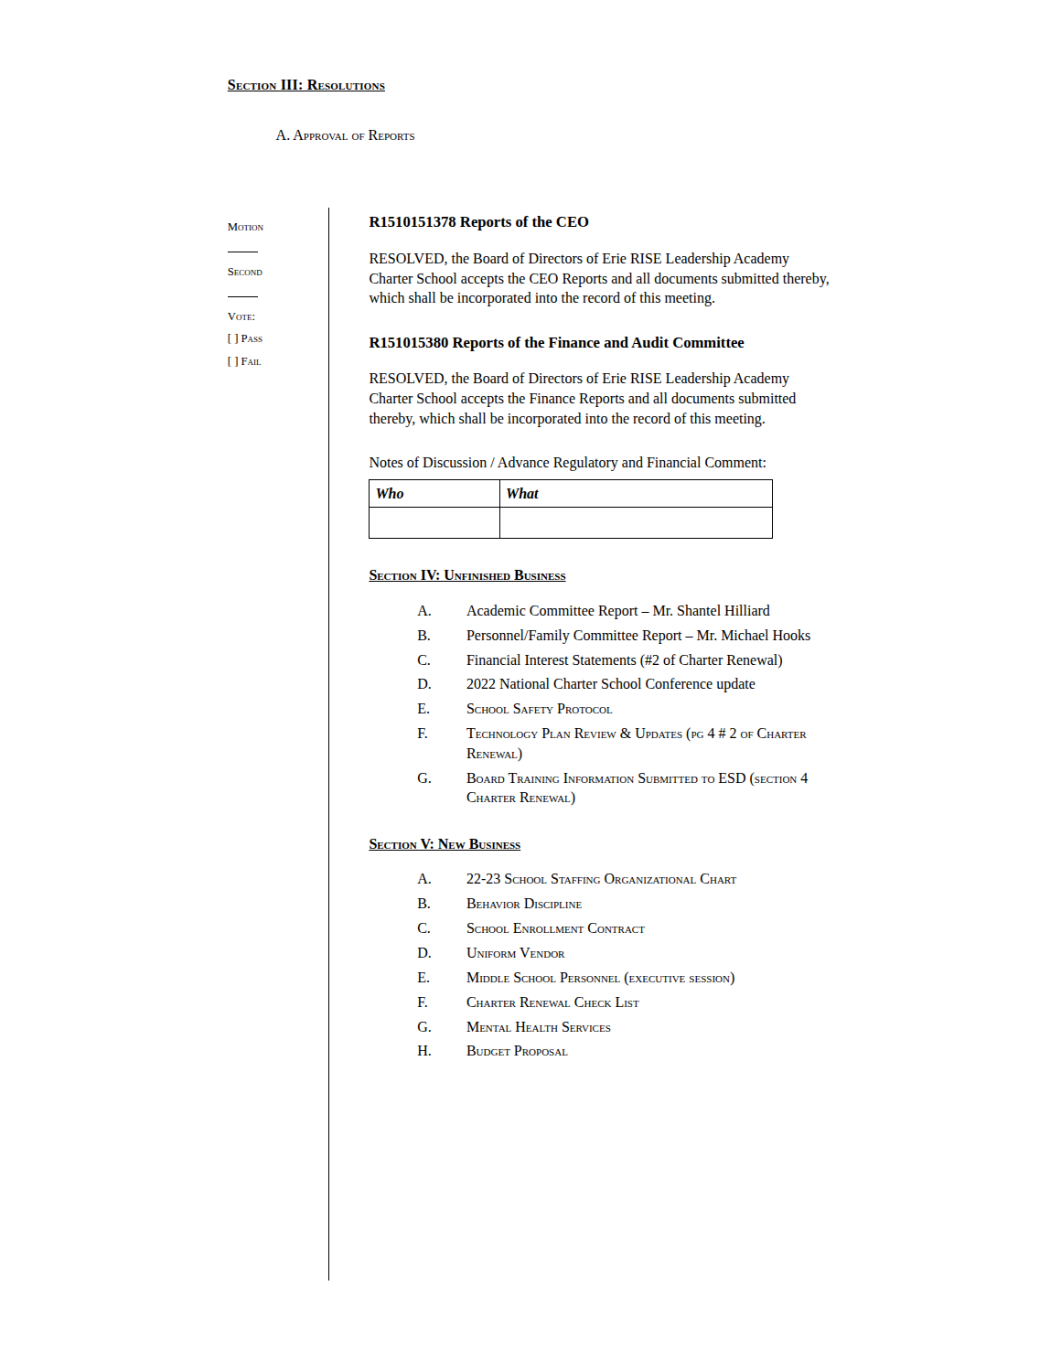Section III: Resolutions
A. Approval of Reports
Motion
Second
Vote:
[ ] Pass
[ ] Fail
R1510151378 Reports of the CEO
RESOLVED, the Board of Directors of Erie RISE Leadership Academy Charter School accepts the CEO Reports and all documents submitted thereby, which shall be incorporated into the record of this meeting.
R151015380 Reports of the Finance and Audit Committee
RESOLVED, the Board of Directors of Erie RISE Leadership Academy Charter School accepts the Finance Reports and all documents submitted thereby, which shall be incorporated into the record of this meeting.
Notes of Discussion / Advance Regulatory and Financial Comment:
| Who | What |
| --- | --- |
Section IV: Unfinished Business
A. Academic Committee Report – Mr. Shantel Hilliard
B. Personnel/Family Committee Report – Mr. Michael Hooks
C. Financial Interest Statements (#2 of Charter Renewal)
D. 2022 National Charter School Conference update
E. School Safety Protocol
F. Technology Plan Review & Updates (pg 4 # 2 of Charter Renewal)
G. Board Training Information Submitted to ESD (section 4 Charter Renewal)
Section V: New Business
A. 22-23 School Staffing Organizational Chart
B. Behavior Discipline
C. School Enrollment Contract
D. Uniform Vendor
E. Middle School Personnel (executive session)
F. Charter Renewal Check List
G. Mental Health Services
H. Budget Proposal